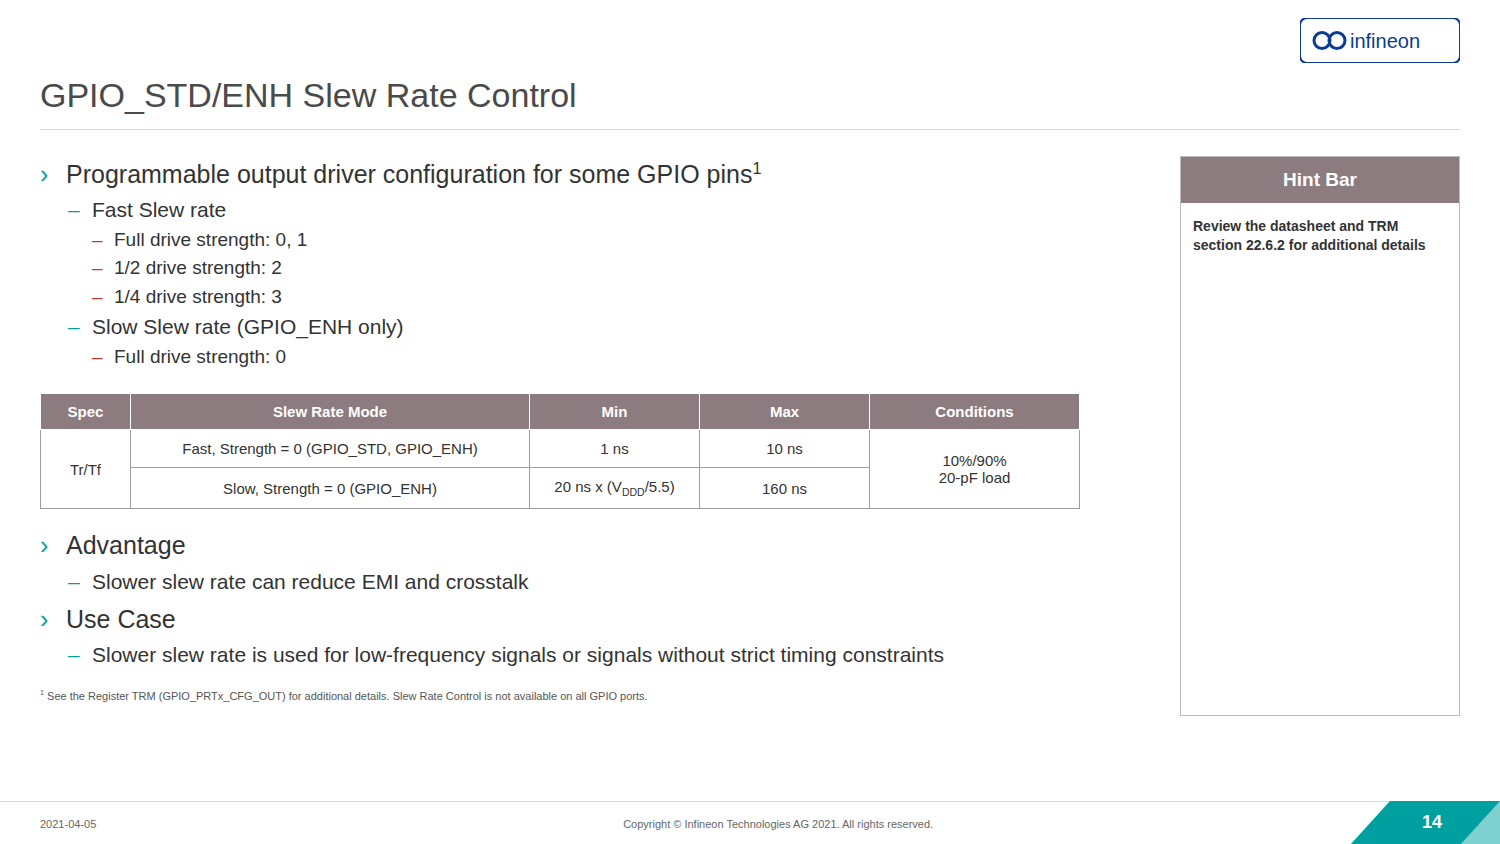infineon
GPIO_STD/ENH Slew Rate Control
Programmable output driver configuration for some GPIO pins1
Fast Slew rate
Full drive strength: 0, 1
1/2 drive strength: 2
1/4 drive strength: 3
Slow Slew rate (GPIO_ENH only)
Full drive strength: 0
| Spec | Slew Rate Mode | Min | Max | Conditions |
| --- | --- | --- | --- | --- |
| Tr/Tf | Fast, Strength = 0 (GPIO_STD, GPIO_ENH) | 1 ns | 10 ns | 10%/90% 20-pF load |
| Slow, Strength = 0 (GPIO_ENH) | 20 ns x (V DDD /5.5) | 160 ns |
Advantage
Slower slew rate can reduce EMI and crosstalk
Use Case
Slower slew rate is used for low-frequency signals or signals without strict timing constraints
1 See the Register TRM (GPIO_PRTx_CFG_OUT) for additional details. Slew Rate Control is not available on all GPIO ports.
Hint Bar
Review the datasheet and TRM section 22.6.2 for additional details
2021-04-05
Copyright © Infineon Technologies AG 2021. All rights reserved.
14